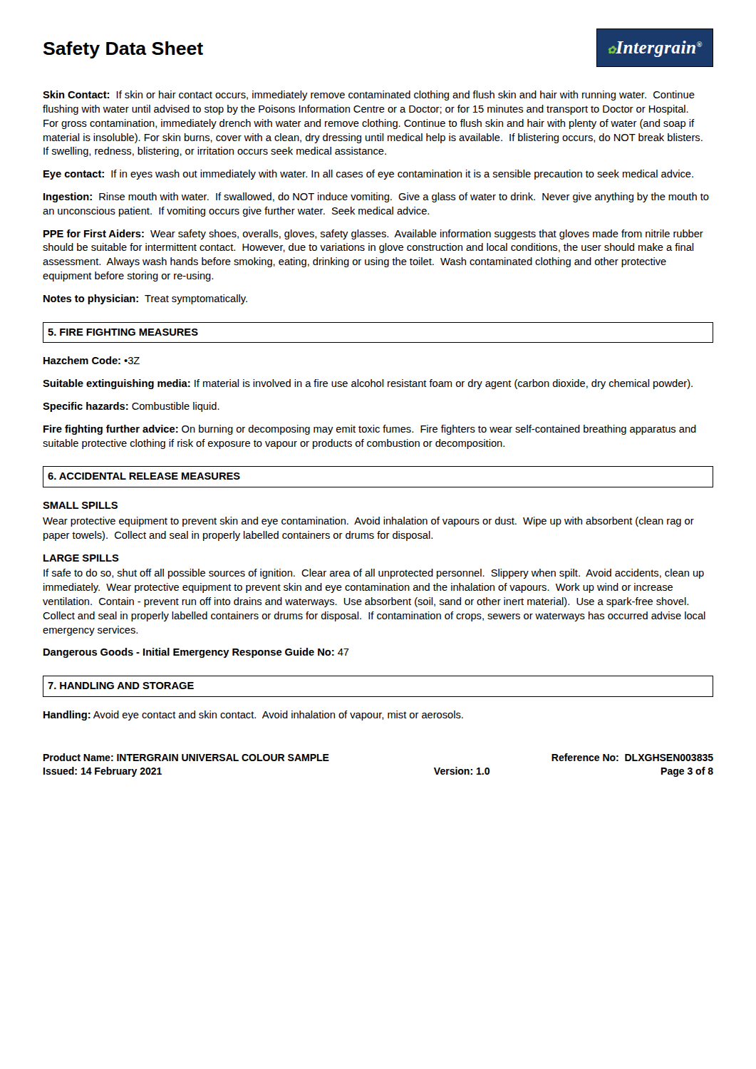Safety Data Sheet
✿Intergrain®
Skin Contact: If skin or hair contact occurs, immediately remove contaminated clothing and flush skin and hair with running water. Continue flushing with water until advised to stop by the Poisons Information Centre or a Doctor; or for 15 minutes and transport to Doctor or Hospital. For gross contamination, immediately drench with water and remove clothing. Continue to flush skin and hair with plenty of water (and soap if material is insoluble). For skin burns, cover with a clean, dry dressing until medical help is available. If blistering occurs, do NOT break blisters. If swelling, redness, blistering, or irritation occurs seek medical assistance.
Eye contact: If in eyes wash out immediately with water. In all cases of eye contamination it is a sensible precaution to seek medical advice.
Ingestion: Rinse mouth with water. If swallowed, do NOT induce vomiting. Give a glass of water to drink. Never give anything by the mouth to an unconscious patient. If vomiting occurs give further water. Seek medical advice.
PPE for First Aiders: Wear safety shoes, overalls, gloves, safety glasses. Available information suggests that gloves made from nitrile rubber should be suitable for intermittent contact. However, due to variations in glove construction and local conditions, the user should make a final assessment. Always wash hands before smoking, eating, drinking or using the toilet. Wash contaminated clothing and other protective equipment before storing or re-using.
Notes to physician: Treat symptomatically.
5. FIRE FIGHTING MEASURES
Hazchem Code: •3Z
Suitable extinguishing media: If material is involved in a fire use alcohol resistant foam or dry agent (carbon dioxide, dry chemical powder).
Specific hazards: Combustible liquid.
Fire fighting further advice: On burning or decomposing may emit toxic fumes. Fire fighters to wear self-contained breathing apparatus and suitable protective clothing if risk of exposure to vapour or products of combustion or decomposition.
6. ACCIDENTAL RELEASE MEASURES
SMALL SPILLS
Wear protective equipment to prevent skin and eye contamination. Avoid inhalation of vapours or dust. Wipe up with absorbent (clean rag or paper towels). Collect and seal in properly labelled containers or drums for disposal.
LARGE SPILLS
If safe to do so, shut off all possible sources of ignition. Clear area of all unprotected personnel. Slippery when spilt. Avoid accidents, clean up immediately. Wear protective equipment to prevent skin and eye contamination and the inhalation of vapours. Work up wind or increase ventilation. Contain - prevent run off into drains and waterways. Use absorbent (soil, sand or other inert material). Use a spark-free shovel. Collect and seal in properly labelled containers or drums for disposal. If contamination of crops, sewers or waterways has occurred advise local emergency services.
Dangerous Goods - Initial Emergency Response Guide No: 47
7. HANDLING AND STORAGE
Handling: Avoid eye contact and skin contact. Avoid inhalation of vapour, mist or aerosols.
Product Name: INTERGRAIN UNIVERSAL COLOUR SAMPLE
Reference No: DLXGHSEN003835
Issued: 14 February 2021
Version: 1.0
Page 3 of 8